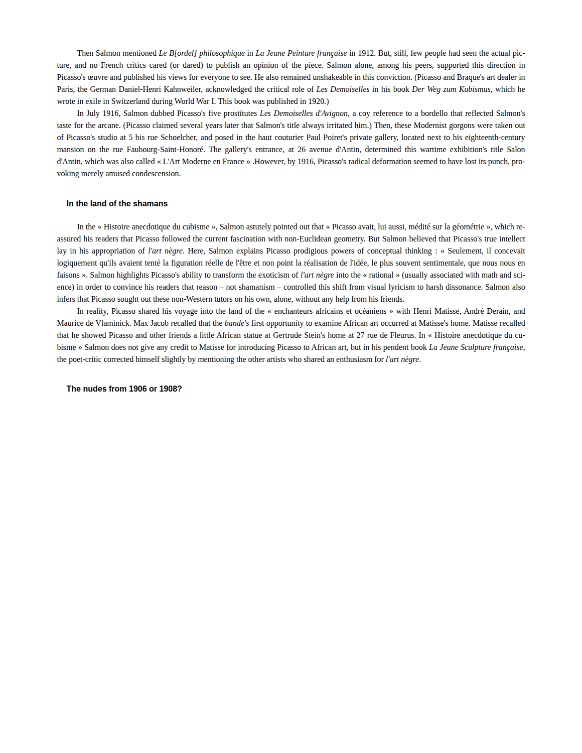Then Salmon mentioned Le B[ordel] philosophique in La Jeune Peinture française in 1912. But, still, few people had seen the actual picture, and no French critics cared (or dared) to publish an opinion of the piece. Salmon alone, among his peers, supported this direction in Picasso's œuvre and published his views for everyone to see. He also remained unshakeable in this conviction. (Picasso and Braque's art dealer in Paris, the German Daniel-Henri Kahnweiler, acknowledged the critical role of Les Demoiselles in his book Der Weg zum Kubismus, which he wrote in exile in Switzerland during World War I. This book was published in 1920.)
In July 1916, Salmon dubbed Picasso's five prostitutes Les Demoiselles d'Avignon, a coy reference to a bordello that reflected Salmon's taste for the arcane. (Picasso claimed several years later that Salmon's title always irritated him.) Then, these Modernist gorgons were taken out of Picasso's studio at 5 bis rue Schoelcher, and posed in the haut couturier Paul Poiret's private gallery, located next to his eighteenth-century mansion on the rue Faubourg-Saint-Honoré. The gallery's entrance, at 26 avenue d'Antin, determined this wartime exhibition's title Salon d'Antin, which was also called « L'Art Moderne en France » .However, by 1916, Picasso's radical deformation seemed to have lost its punch, provoking merely amused condescension.
In the land of the shamans
In the « Histoire anecdotique du cubisme », Salmon astutely pointed out that « Picasso avait, lui aussi, médité sur la géométrie », which reassured his readers that Picasso followed the current fascination with non-Euclidean geometry. But Salmon believed that Picasso's true intellect lay in his appropriation of l'art nègre. Here, Salmon explains Picasso prodigious powers of conceptual thinking : « Seulement, il concevait logiquement qu'ils avaient tenté la figuration réelle de l'être et non point la réalisation de l'idée, le plus souvent sentimentale, que nous nous en faisons ». Salmon highlights Picasso's ability to transform the exoticism of l'art nègre into the « rational » (usually associated with math and science) in order to convince his readers that reason – not shamanism – controlled this shift from visual lyricism to harsh dissonance. Salmon also infers that Picasso sought out these non-Western tutors on his own, alone, without any help from his friends.
In reality, Picasso shared his voyage into the land of the « enchanteurs africains et océaniens » with Henri Matisse, André Derain, and Maurice de Vlaminick. Max Jacob recalled that the bande's first opportunity to examine African art occurred at Matisse's home. Matisse recalled that he showed Picasso and other friends a little African statue at Gertrude Stein's home at 27 rue de Fleurus. In « Histoire anecdotique du cubisme » Salmon does not give any credit to Matisse for introducing Picasso to African art, but in his pendent book La Jeune Sculpture française, the poet-critic corrected himself slightly by mentioning the other artists who shared an enthusiasm for l'art nègre.
The nudes from 1906 or 1908?